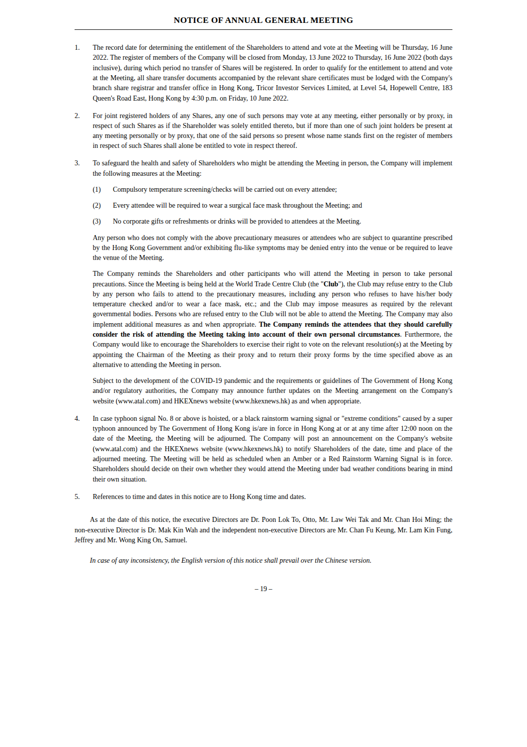NOTICE OF ANNUAL GENERAL MEETING
The record date for determining the entitlement of the Shareholders to attend and vote at the Meeting will be Thursday, 16 June 2022. The register of members of the Company will be closed from Monday, 13 June 2022 to Thursday, 16 June 2022 (both days inclusive), during which period no transfer of Shares will be registered. In order to qualify for the entitlement to attend and vote at the Meeting, all share transfer documents accompanied by the relevant share certificates must be lodged with the Company's branch share registrar and transfer office in Hong Kong, Tricor Investor Services Limited, at Level 54, Hopewell Centre, 183 Queen's Road East, Hong Kong by 4:30 p.m. on Friday, 10 June 2022.
For joint registered holders of any Shares, any one of such persons may vote at any meeting, either personally or by proxy, in respect of such Shares as if the Shareholder was solely entitled thereto, but if more than one of such joint holders be present at any meeting personally or by proxy, that one of the said persons so present whose name stands first on the register of members in respect of such Shares shall alone be entitled to vote in respect thereof.
To safeguard the health and safety of Shareholders who might be attending the Meeting in person, the Company will implement the following measures at the Meeting:
Compulsory temperature screening/checks will be carried out on every attendee;
Every attendee will be required to wear a surgical face mask throughout the Meeting; and
No corporate gifts or refreshments or drinks will be provided to attendees at the Meeting.
Any person who does not comply with the above precautionary measures or attendees who are subject to quarantine prescribed by the Hong Kong Government and/or exhibiting flu-like symptoms may be denied entry into the venue or be required to leave the venue of the Meeting.
The Company reminds the Shareholders and other participants who will attend the Meeting in person to take personal precautions. Since the Meeting is being held at the World Trade Centre Club (the "Club"), the Club may refuse entry to the Club by any person who fails to attend to the precautionary measures, including any person who refuses to have his/her body temperature checked and/or to wear a face mask, etc.; and the Club may impose measures as required by the relevant governmental bodies. Persons who are refused entry to the Club will not be able to attend the Meeting. The Company may also implement additional measures as and when appropriate. The Company reminds the attendees that they should carefully consider the risk of attending the Meeting taking into account of their own personal circumstances. Furthermore, the Company would like to encourage the Shareholders to exercise their right to vote on the relevant resolution(s) at the Meeting by appointing the Chairman of the Meeting as their proxy and to return their proxy forms by the time specified above as an alternative to attending the Meeting in person.
Subject to the development of the COVID-19 pandemic and the requirements or guidelines of The Government of Hong Kong and/or regulatory authorities, the Company may announce further updates on the Meeting arrangement on the Company's website (www.atal.com) and HKEXnews website (www.hkexnews.hk) as and when appropriate.
In case typhoon signal No. 8 or above is hoisted, or a black rainstorm warning signal or "extreme conditions" caused by a super typhoon announced by The Government of Hong Kong is/are in force in Hong Kong at or at any time after 12:00 noon on the date of the Meeting, the Meeting will be adjourned. The Company will post an announcement on the Company's website (www.atal.com) and the HKEXnews website (www.hkexnews.hk) to notify Shareholders of the date, time and place of the adjourned meeting. The Meeting will be held as scheduled when an Amber or a Red Rainstorm Warning Signal is in force. Shareholders should decide on their own whether they would attend the Meeting under bad weather conditions bearing in mind their own situation.
References to time and dates in this notice are to Hong Kong time and dates.
As at the date of this notice, the executive Directors are Dr. Poon Lok To, Otto, Mr. Law Wei Tak and Mr. Chan Hoi Ming; the non-executive Director is Dr. Mak Kin Wah and the independent non-executive Directors are Mr. Chan Fu Keung, Mr. Lam Kin Fung, Jeffrey and Mr. Wong King On, Samuel.
In case of any inconsistency, the English version of this notice shall prevail over the Chinese version.
– 19 –